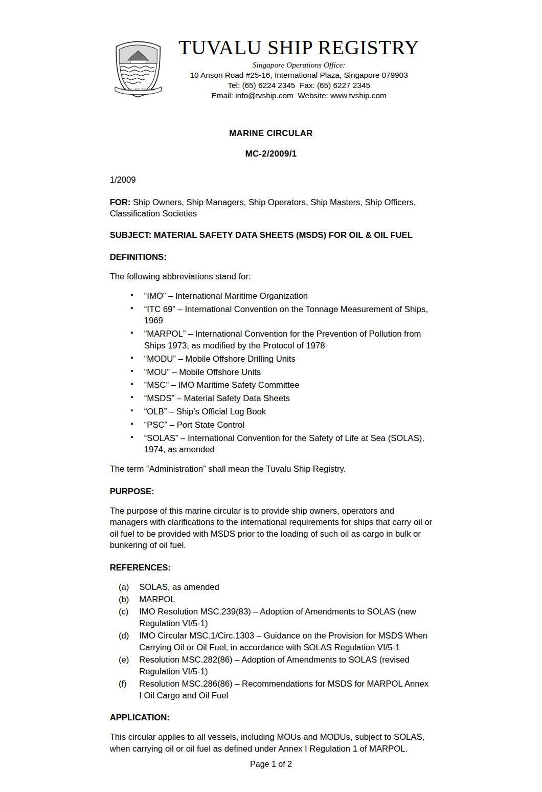TUVALU·MO·TE·ATUA
TUVALU SHIP REGISTRY
Singapore Operations Office:
10 Anson Road #25-16, International Plaza, Singapore 079903
Tel: (65) 6224 2345 Fax: (65) 6227 2345
Email: info@tvship.com Website: www.tvship.com
MARINE CIRCULAR
MC-2/2009/1
1/2009
FOR: Ship Owners, Ship Managers, Ship Operators, Ship Masters, Ship Officers, Classification Societies
SUBJECT: MATERIAL SAFETY DATA SHEETS (MSDS) FOR OIL & OIL FUEL
DEFINITIONS:
The following abbreviations stand for:
“IMO” – International Maritime Organization
“ITC 69” – International Convention on the Tonnage Measurement of Ships, 1969
“MARPOL” – International Convention for the Prevention of Pollution from Ships 1973, as modified by the Protocol of 1978
“MODU” – Mobile Offshore Drilling Units
“MOU” – Mobile Offshore Units
“MSC” – IMO Maritime Safety Committee
“MSDS” – Material Safety Data Sheets
“OLB” – Ship’s Official Log Book
“PSC” – Port State Control
“SOLAS” – International Convention for the Safety of Life at Sea (SOLAS), 1974, as amended
The term “Administration” shall mean the Tuvalu Ship Registry.
PURPOSE:
The purpose of this marine circular is to provide ship owners, operators and managers with clarifications to the international requirements for ships that carry oil or oil fuel to be provided with MSDS prior to the loading of such oil as cargo in bulk or bunkering of oil fuel.
REFERENCES:
SOLAS, as amended
MARPOL
IMO Resolution MSC.239(83) – Adoption of Amendments to SOLAS (new Regulation VI/5-1)
IMO Circular MSC.1/Circ.1303 – Guidance on the Provision for MSDS When Carrying Oil or Oil Fuel, in accordance with SOLAS Regulation VI/5-1
Resolution MSC.282(86) – Adoption of Amendments to SOLAS (revised Regulation VI/5-1)
Resolution MSC.286(86) – Recommendations for MSDS for MARPOL Annex I Oil Cargo and Oil Fuel
APPLICATION:
This circular applies to all vessels, including MOUs and MODUs, subject to SOLAS, when carrying oil or oil fuel as defined under Annex I Regulation 1 of MARPOL.
Page 1 of 2